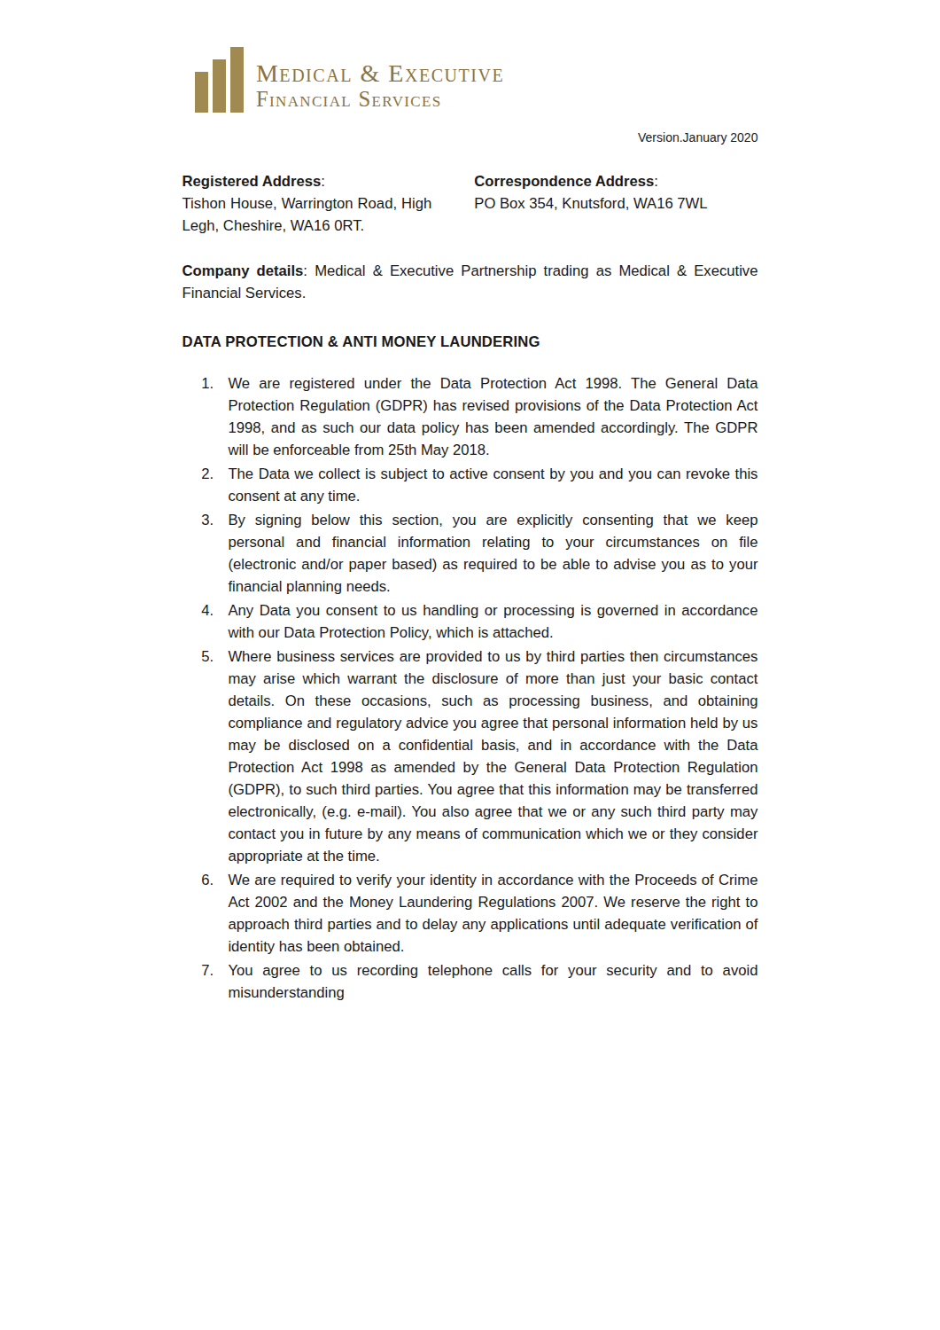Medical & Executive
Financial Services
Version.January 2020
Registered Address:
Tishon House, Warrington Road, High Legh, Cheshire, WA16 0RT.
Correspondence Address:
PO Box 354, Knutsford, WA16 7WL
Company details: Medical & Executive Partnership trading as Medical & Executive Financial Services.
DATA PROTECTION & ANTI MONEY LAUNDERING
We are registered under the Data Protection Act 1998. The General Data Protection Regulation (GDPR) has revised provisions of the Data Protection Act 1998, and as such our data policy has been amended accordingly. The GDPR will be enforceable from 25th May 2018.
The Data we collect is subject to active consent by you and you can revoke this consent at any time.
By signing below this section, you are explicitly consenting that we keep personal and financial information relating to your circumstances on file (electronic and/or paper based) as required to be able to advise you as to your financial planning needs.
Any Data you consent to us handling or processing is governed in accordance with our Data Protection Policy, which is attached.
Where business services are provided to us by third parties then circumstances may arise which warrant the disclosure of more than just your basic contact details. On these occasions, such as processing business, and obtaining compliance and regulatory advice you agree that personal information held by us may be disclosed on a confidential basis, and in accordance with the Data Protection Act 1998 as amended by the General Data Protection Regulation (GDPR), to such third parties. You agree that this information may be transferred electronically, (e.g. e-mail). You also agree that we or any such third party may contact you in future by any means of communication which we or they consider appropriate at the time.
We are required to verify your identity in accordance with the Proceeds of Crime Act 2002 and the Money Laundering Regulations 2007. We reserve the right to approach third parties and to delay any applications until adequate verification of identity has been obtained.
You agree to us recording telephone calls for your security and to avoid misunderstanding